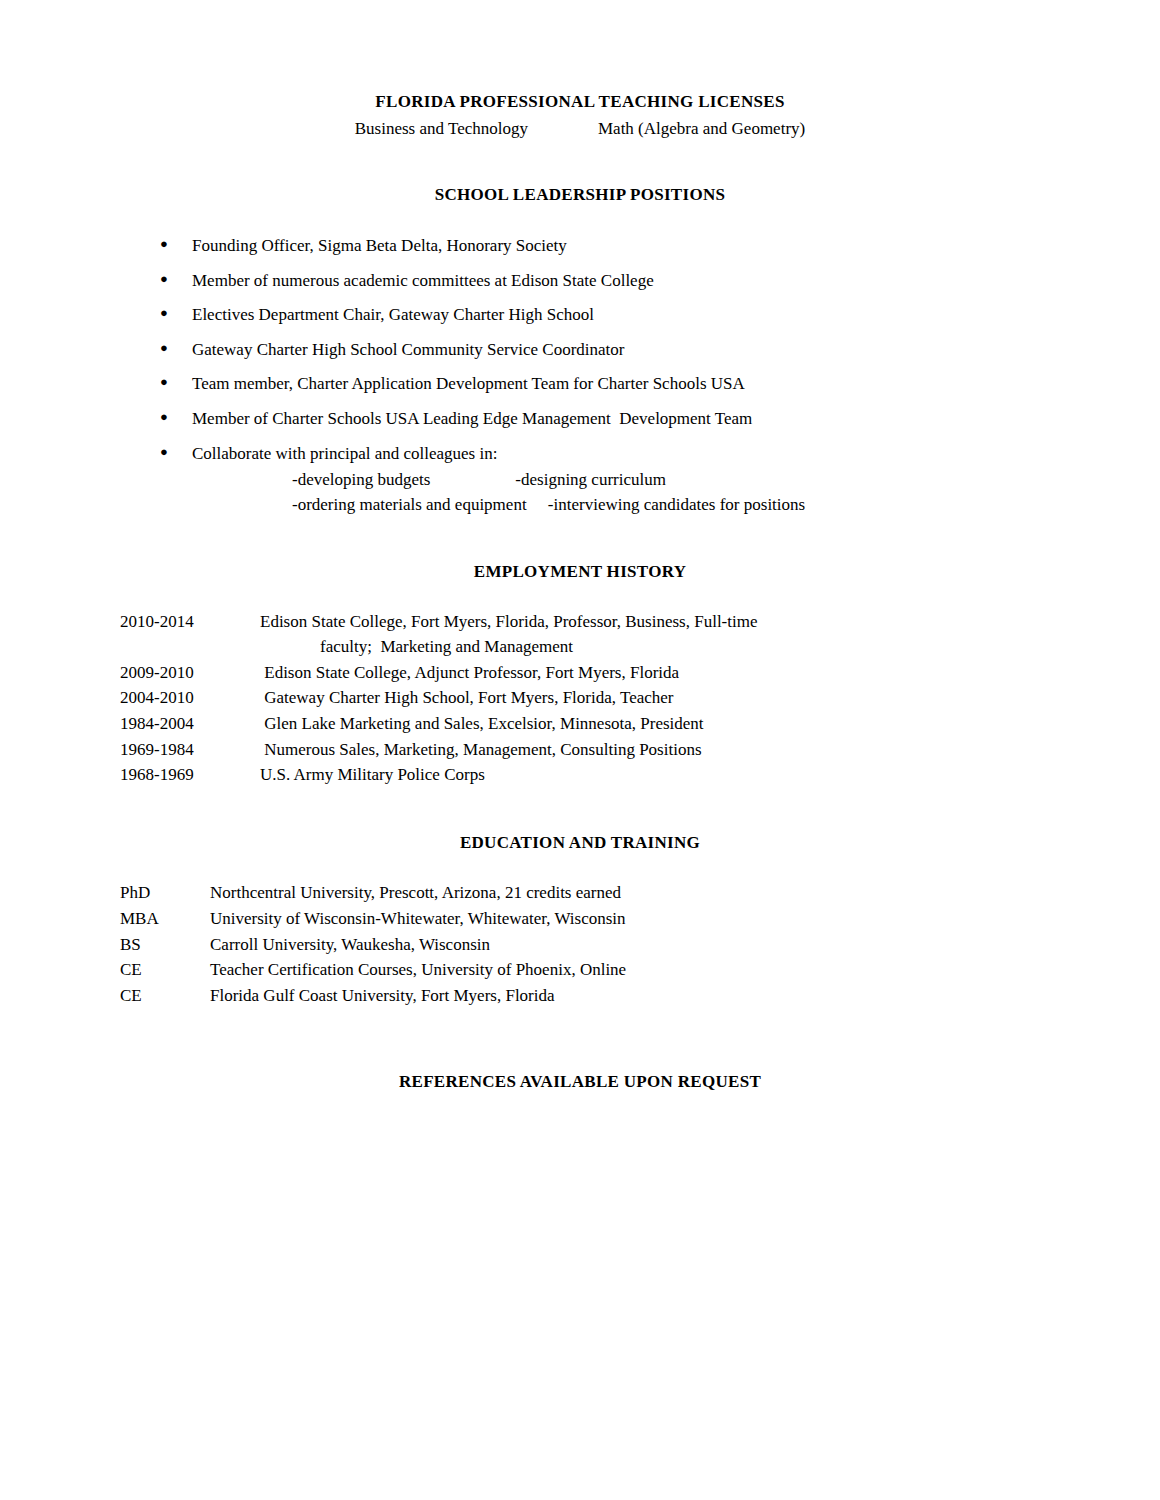FLORIDA PROFESSIONAL TEACHING LICENSES
Business and Technology Math (Algebra and Geometry)
SCHOOL LEADERSHIP POSITIONS
Founding Officer, Sigma Beta Delta, Honorary Society
Member of numerous academic committees at Edison State College
Electives Department Chair, Gateway Charter High School
Gateway Charter High School Community Service Coordinator
Team member, Charter Application Development Team for Charter Schools USA
Member of Charter Schools USA Leading Edge Management Development Team
Collaborate with principal and colleagues in:
-developing budgets -designing curriculum -ordering materials and equipment -interviewing candidates for positions
EMPLOYMENT HISTORY
| 2010-2014 | Edison State College, Fort Myers, Florida, Professor, Business, Full-time faculty; Marketing and Management |
| 2009-2010 | Edison State College, Adjunct Professor, Fort Myers, Florida |
| 2004-2010 | Gateway Charter High School, Fort Myers, Florida, Teacher |
| 1984-2004 | Glen Lake Marketing and Sales, Excelsior, Minnesota, President |
| 1969-1984 | Numerous Sales, Marketing, Management, Consulting Positions |
| 1968-1969 | U.S. Army Military Police Corps |
EDUCATION AND TRAINING
| PhD | Northcentral University, Prescott, Arizona, 21 credits earned |
| MBA | University of Wisconsin-Whitewater, Whitewater, Wisconsin |
| BS | Carroll University, Waukesha, Wisconsin |
| CE | Teacher Certification Courses, University of Phoenix, Online |
| CE | Florida Gulf Coast University, Fort Myers, Florida |
REFERENCES AVAILABLE UPON REQUEST